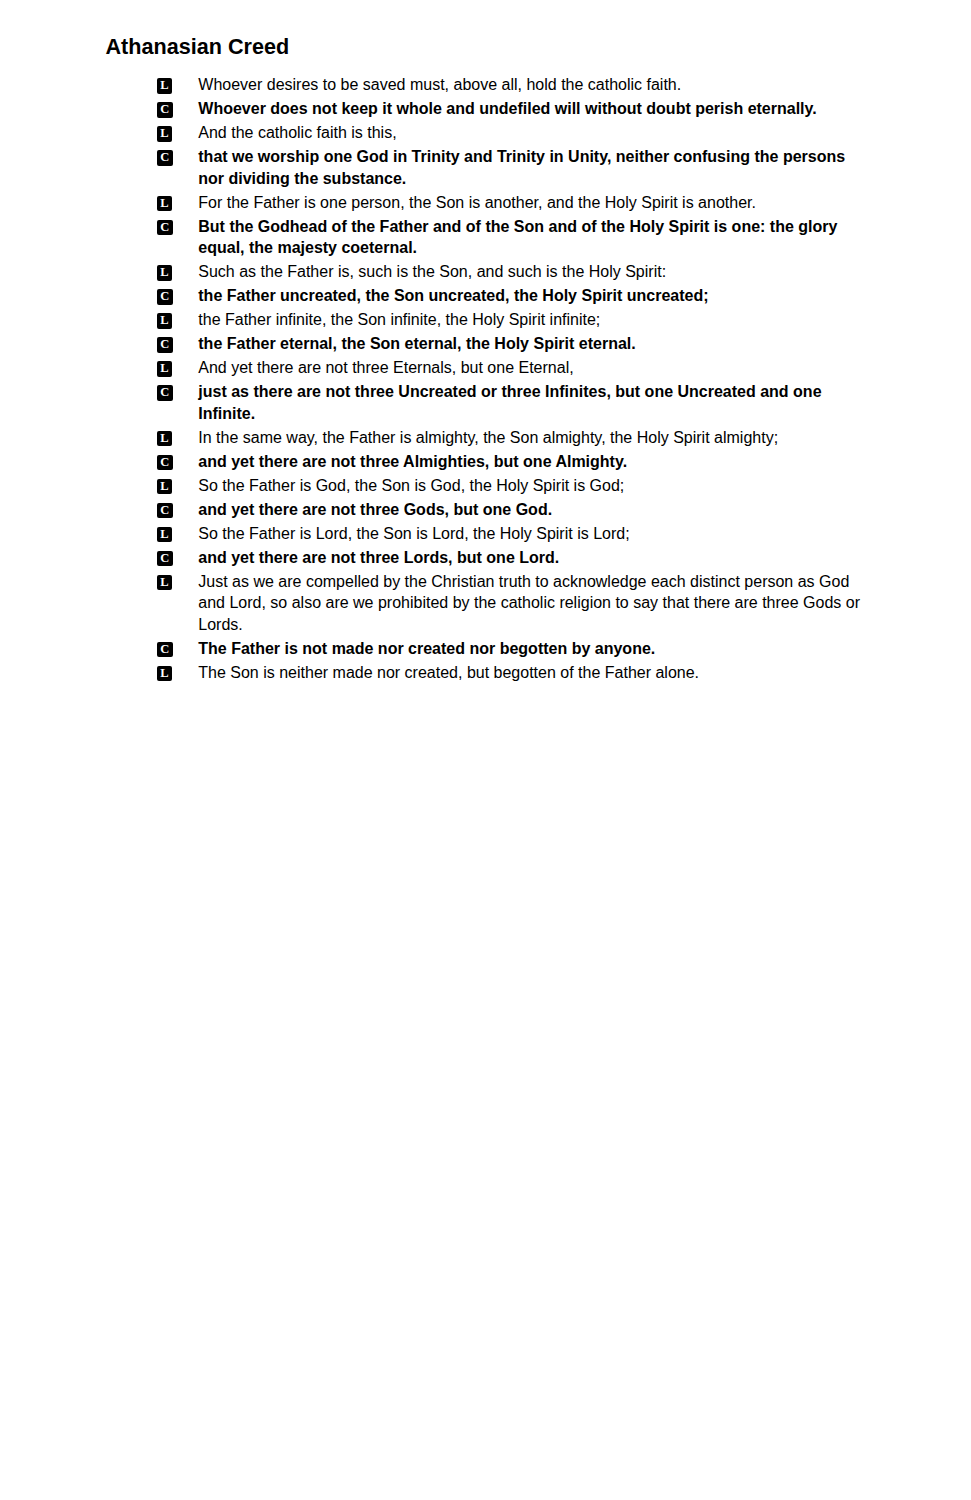Athanasian Creed
L
Whoever desires to be saved must, above all, hold the catholic faith.
C
Whoever does not keep it whole and undefiled will without doubt perish eternally.
L
And the catholic faith is this,
C
that we worship one God in Trinity and Trinity in Unity, neither confusing the persons nor dividing the substance.
L
For the Father is one person, the Son is another, and the Holy Spirit is another.
C
But the Godhead of the Father and of the Son and of the Holy Spirit is one: the glory equal, the majesty coeternal.
L
Such as the Father is, such is the Son, and such is the Holy Spirit:
C
the Father uncreated, the Son uncreated, the Holy Spirit uncreated;
L
the Father infinite, the Son infinite, the Holy Spirit infinite;
C
the Father eternal, the Son eternal, the Holy Spirit eternal.
L
And yet there are not three Eternals, but one Eternal,
C
just as there are not three Uncreated or three Infinites, but one Uncreated and one Infinite.
L
In the same way, the Father is almighty, the Son almighty, the Holy Spirit almighty;
C
and yet there are not three Almighties, but one Almighty.
L
So the Father is God, the Son is God, the Holy Spirit is God;
C
and yet there are not three Gods, but one God.
L
So the Father is Lord, the Son is Lord, the Holy Spirit is Lord;
C
and yet there are not three Lords, but one Lord.
L
Just as we are compelled by the Christian truth to acknowledge each distinct person as God and Lord, so also are we prohibited by the catholic religion to say that there are three Gods or Lords.
C
The Father is not made nor created nor begotten by anyone.
L
The Son is neither made nor created, but begotten of the Father alone.